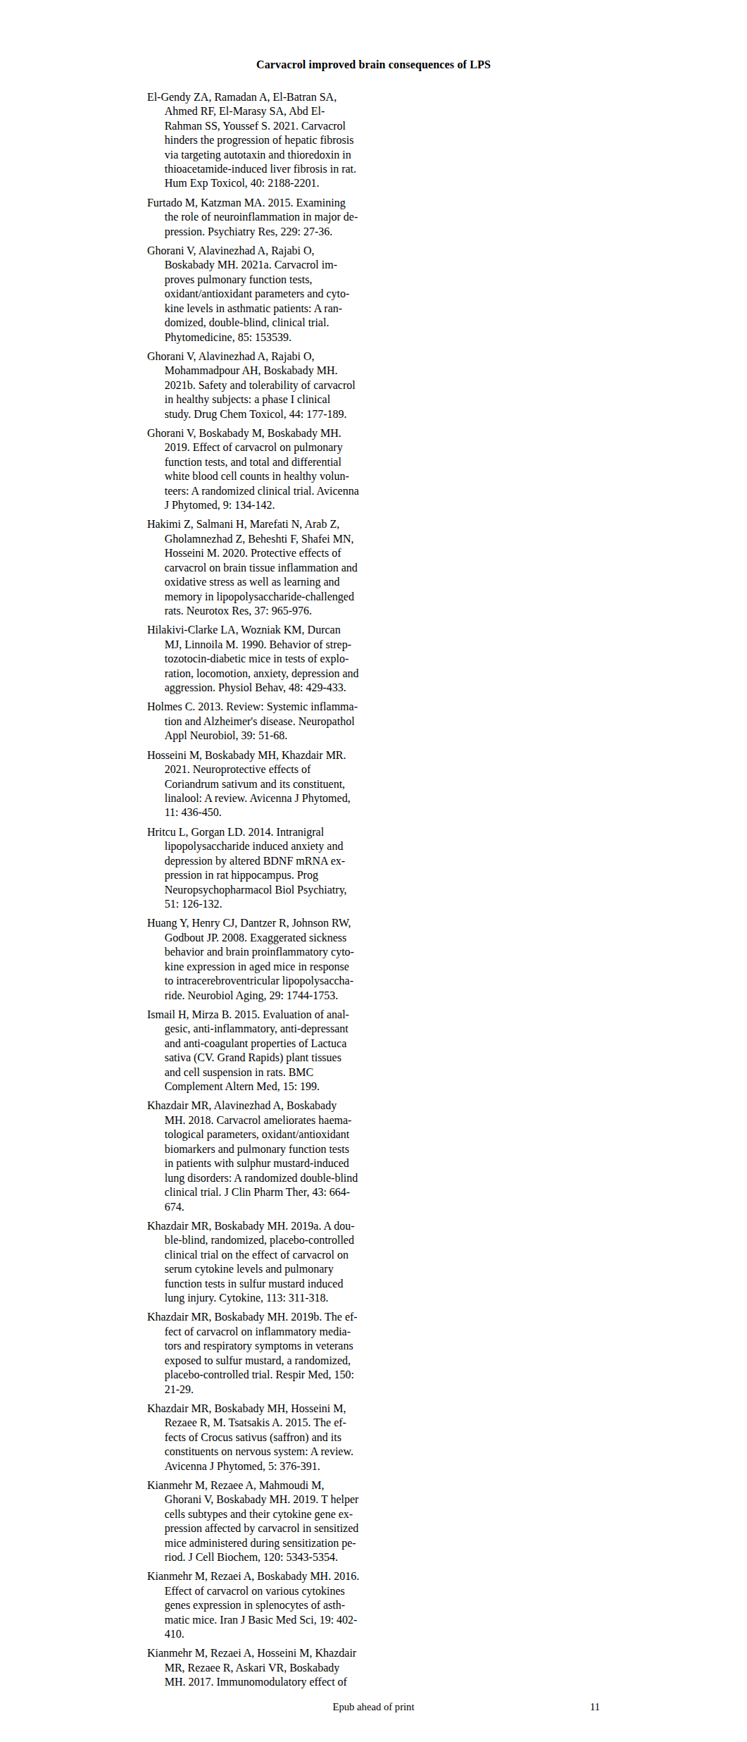Carvacrol improved brain consequences of LPS
El-Gendy ZA, Ramadan A, El-Batran SA, Ahmed RF, El-Marasy SA, Abd El-Rahman SS, Youssef S. 2021. Carvacrol hinders the progression of hepatic fibrosis via targeting autotaxin and thioredoxin in thioacetamide-induced liver fibrosis in rat. Hum Exp Toxicol, 40: 2188-2201.
Furtado M, Katzman MA. 2015. Examining the role of neuroinflammation in major depression. Psychiatry Res, 229: 27-36.
Ghorani V, Alavinezhad A, Rajabi O, Boskabady MH. 2021a. Carvacrol improves pulmonary function tests, oxidant/antioxidant parameters and cytokine levels in asthmatic patients: A randomized, double-blind, clinical trial. Phytomedicine, 85: 153539.
Ghorani V, Alavinezhad A, Rajabi O, Mohammadpour AH, Boskabady MH. 2021b. Safety and tolerability of carvacrol in healthy subjects: a phase I clinical study. Drug Chem Toxicol, 44: 177-189.
Ghorani V, Boskabady M, Boskabady MH. 2019. Effect of carvacrol on pulmonary function tests, and total and differential white blood cell counts in healthy volunteers: A randomized clinical trial. Avicenna J Phytomed, 9: 134-142.
Hakimi Z, Salmani H, Marefati N, Arab Z, Gholamnezhad Z, Beheshti F, Shafei MN, Hosseini M. 2020. Protective effects of carvacrol on brain tissue inflammation and oxidative stress as well as learning and memory in lipopolysaccharide-challenged rats. Neurotox Res, 37: 965-976.
Hilakivi-Clarke LA, Wozniak KM, Durcan MJ, Linnoila M. 1990. Behavior of streptozotocin-diabetic mice in tests of exploration, locomotion, anxiety, depression and aggression. Physiol Behav, 48: 429-433.
Holmes C. 2013. Review: Systemic inflammation and Alzheimer's disease. Neuropathol Appl Neurobiol, 39: 51-68.
Hosseini M, Boskabady MH, Khazdair MR. 2021. Neuroprotective effects of Coriandrum sativum and its constituent, linalool: A review. Avicenna J Phytomed, 11: 436-450.
Hritcu L, Gorgan LD. 2014. Intranigral lipopolysaccharide induced anxiety and depression by altered BDNF mRNA expression in rat hippocampus. Prog Neuropsychopharmacol Biol Psychiatry, 51: 126-132.
Huang Y, Henry CJ, Dantzer R, Johnson RW, Godbout JP. 2008. Exaggerated sickness behavior and brain proinflammatory cytokine expression in aged mice in response to intracerebroventricular lipopolysaccharide. Neurobiol Aging, 29: 1744-1753.
Ismail H, Mirza B. 2015. Evaluation of analgesic, anti-inflammatory, anti-depressant and anti-coagulant properties of Lactuca sativa (CV. Grand Rapids) plant tissues and cell suspension in rats. BMC Complement Altern Med, 15: 199.
Khazdair MR, Alavinezhad A, Boskabady MH. 2018. Carvacrol ameliorates haematological parameters, oxidant/antioxidant biomarkers and pulmonary function tests in patients with sulphur mustard-induced lung disorders: A randomized double-blind clinical trial. J Clin Pharm Ther, 43: 664-674.
Khazdair MR, Boskabady MH. 2019a. A double-blind, randomized, placebo-controlled clinical trial on the effect of carvacrol on serum cytokine levels and pulmonary function tests in sulfur mustard induced lung injury. Cytokine, 113: 311-318.
Khazdair MR, Boskabady MH. 2019b. The effect of carvacrol on inflammatory mediators and respiratory symptoms in veterans exposed to sulfur mustard, a randomized, placebo-controlled trial. Respir Med, 150: 21-29.
Khazdair MR, Boskabady MH, Hosseini M, Rezaee R, M. Tsatsakis A. 2015. The effects of Crocus sativus (saffron) and its constituents on nervous system: A review. Avicenna J Phytomed, 5: 376-391.
Kianmehr M, Rezaee A, Mahmoudi M, Ghorani V, Boskabady MH. 2019. T helper cells subtypes and their cytokine gene expression affected by carvacrol in sensitized mice administered during sensitization period. J Cell Biochem, 120: 5343-5354.
Kianmehr M, Rezaei A, Boskabady MH. 2016. Effect of carvacrol on various cytokines genes expression in splenocytes of asthmatic mice. Iran J Basic Med Sci, 19: 402-410.
Kianmehr M, Rezaei A, Hosseini M, Khazdair MR, Rezaee R, Askari VR, Boskabady MH. 2017. Immunomodulatory effect of
Epub ahead of print
11